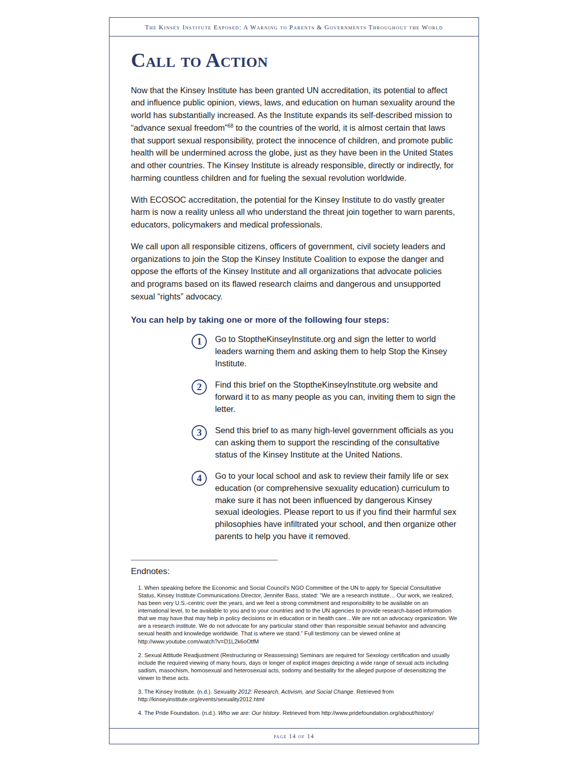The Kinsey Institute Exposed: A Warning to Parents & Governments Throughout the World
Call to Action
Now that the Kinsey Institute has been granted UN accreditation, its potential to affect and influence public opinion, views, laws, and education on human sexuality around the world has substantially increased. As the Institute expands its self-described mission to “advance sexual freedom”68 to the countries of the world, it is almost certain that laws that support sexual responsibility, protect the innocence of children, and promote public health will be undermined across the globe, just as they have been in the United States and other countries. The Kinsey Institute is already responsible, directly or indirectly, for harming countless children and for fueling the sexual revolution worldwide.
With ECOSOC accreditation, the potential for the Kinsey Institute to do vastly greater harm is now a reality unless all who understand the threat join together to warn parents, educators, policymakers and medical professionals.
We call upon all responsible citizens, officers of government, civil society leaders and organizations to join the Stop the Kinsey Institute Coalition to expose the danger and oppose the efforts of the Kinsey Institute and all organizations that advocate policies and programs based on its flawed research claims and dangerous and unsupported sexual “rights” advocacy.
You can help by taking one or more of the following four steps:
1 Go to StoptheKinseyInstitute.org and sign the letter to world leaders warning them and asking them to help Stop the Kinsey Institute.
2 Find this brief on the StoptheKinseyInstitute.org website and forward it to as many people as you can, inviting them to sign the letter.
3 Send this brief to as many high-level government officials as you can asking them to support the rescinding of the consultative status of the Kinsey Institute at the United Nations.
4 Go to your local school and ask to review their family life or sex education (or comprehensive sexuality education) curriculum to make sure it has not been influenced by dangerous Kinsey sexual ideologies. Please report to us if you find their harmful sex philosophies have infiltrated your school, and then organize other parents to help you have it removed.
Endnotes:
1. When speaking before the Economic and Social Council's NGO Committee of the UN to apply for Special Consultative Status, Kinsey Institute Communications Director, Jennifer Bass, stated: “We are a research institute… Our work, we realized, has been very U.S.-centric over the years, and we feel a strong commitment and responsibility to be available on an international level, to be available to you and to your countries and to the UN agencies to provide research-based information that we may have that may help in policy decisions or in education or in health care…We are not an advocacy organization. We are a research institute. We do not advocate for any particular stand other than responsible sexual behavior and advancing sexual health and knowledge worldwide. That is where we stand.” Full testimony can be viewed online at http://www.youtube.com/watch?v=D1L2k6oOtfM
2. Sexual Attitude Readjustment (Restructuring or Reassessing) Seminars are required for Sexology certification and usually include the required viewing of many hours, days or longer of explicit images depicting a wide range of sexual acts including sadism, masochism, homosexual and heterosexual acts, sodomy and bestiality for the alleged purpose of desensitizing the viewer to these acts.
3. The Kinsey Institute. (n.d.). Sexuality 2012: Research, Activism, and Social Change. Retrieved from http://kinseyinstitute.org/events/sexuality2012.html
4. The Pride Foundation. (n.d.). Who we are: Our history. Retrieved from http://www.pridefoundation.org/about/history/
page 14 of 14